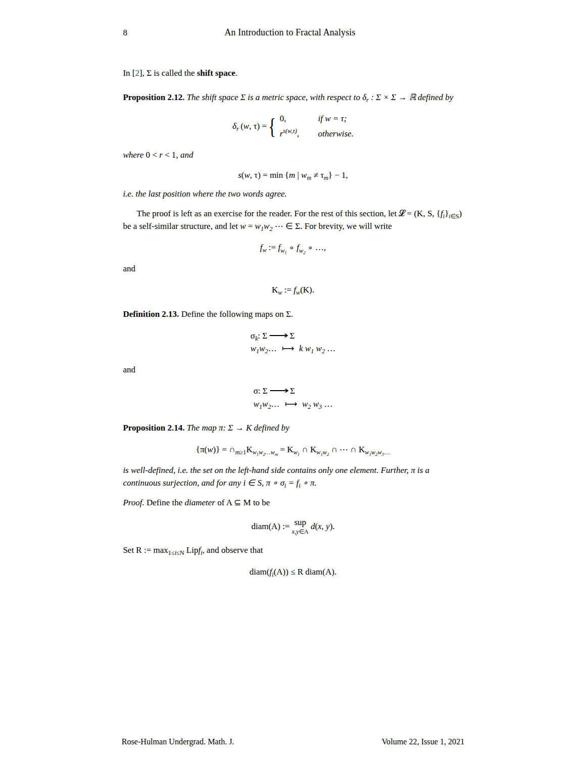8
An Introduction to Fractal Analysis
In [2], Σ is called the shift space.
Proposition 2.12. The shift space Σ is a metric space, with respect to δr : Σ × Σ → ℝ defined by
δr (w, τ) = { 0, if w = τ; rs(w,τ), otherwise.
where 0 < r < 1, and
s(w, τ) = min {m | wm ≠ τm} − 1,
i.e. the last position where the two words agree.
The proof is left as an exercise for the reader. For the rest of this section, let 𝓛 = (K, S, {fi}i∈S) be a self-similar structure, and let w = w1w2 ⋯ ∈ Σ. For brevity, we will write
fw := fw1 ∘ fw2 ∘ …,
and
Kw := fw(K).
Definition 2.13. Define the following maps on Σ.
σk: Σ ⟶ Σ
w1w2… ⟼ k w1 w2 …
and
σ: Σ ⟶ Σ
w1w2… ⟼ w2 w3 …
Proposition 2.14. The map π: Σ → K defined by
{π(w)} = ∩m≥1Kw1w2…wm = Kw1 ∩ Kw1w2 ∩ ⋯ ∩ Kw1w2w3…
is well-defined, i.e. the set on the left-hand side contains only one element. Further, π is a continuous surjection, and for any i ∈ S, π ∘ σi = fi ∘ π.
Proof. Define the diameter of A ⊆ M to be
diam(A) := sup
x,y∈A d(x, y).
Set R := max1≤i≤N Lipfi, and observe that
diam(fi(A)) ≤ R diam(A).
Rose-Hulman Undergrad. Math. J.
Volume 22, Issue 1, 2021